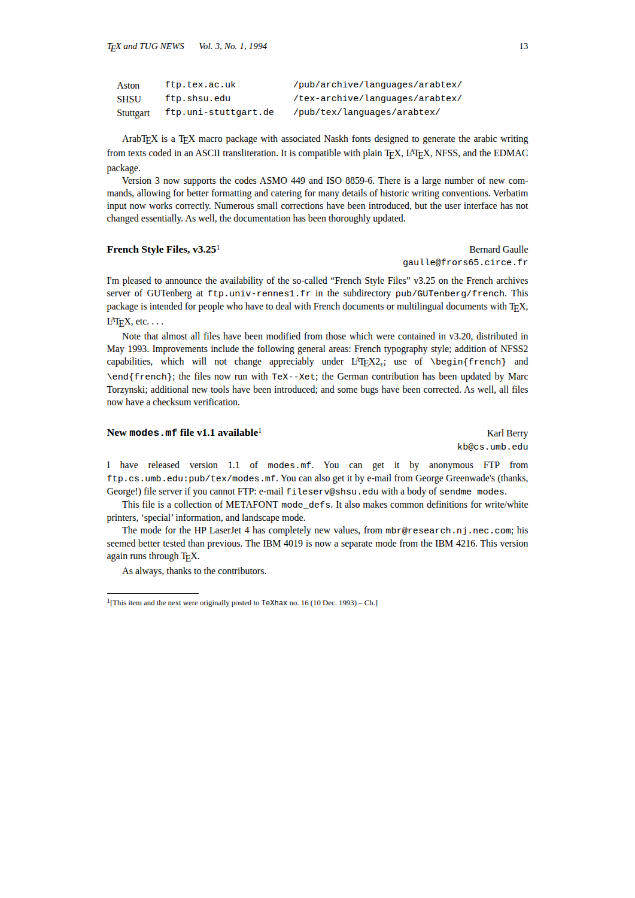TEX and TUG NEWS Vol. 3, No. 1, 1994 13
| Aston | ftp.tex.ac.uk | /pub/archive/languages/arabtex/ |
| SHSU | ftp.shsu.edu | /tex-archive/languages/arabtex/ |
| Stuttgart | ftp.uni-stuttgart.de | /pub/tex/languages/arabtex/ |
ArabTEX is a TEX macro package with associated Naskh fonts designed to generate the arabic writing from texts coded in an ASCII transliteration. It is compatible with plain TEX, LaTEX, NFSS, and the EDMAC package.
Version 3 now supports the codes ASMO 449 and ISO 8859-6. There is a large number of new commands, allowing for better formatting and catering for many details of historic writing conventions. Verbatim input now works correctly. Numerous small corrections have been introduced, but the user interface has not changed essentially. As well, the documentation has been thoroughly updated.
French Style Files, v3.251
Bernard Gaulle
gaulle@frors65.circe.fr
I'm pleased to announce the availability of the so-called “French Style Files” v3.25 on the French archives server of GUTenberg at ftp.univ-rennes1.fr in the subdirectory pub/GUTenberg/french. This package is intended for people who have to deal with French documents or multilingual documents with TEX, LaTEX, etc. . . .
Note that almost all files have been modified from those which were contained in v3.20, distributed in May 1993. Improvements include the following general areas: French typography style; addition of NFSS2 capabilities, which will not change appreciably under LaTEX2ε; use of \begin{french} and \end{french}; the files now run with TeX--Xet; the German contribution has been updated by Marc Torzynski; additional new tools have been introduced; and some bugs have been corrected. As well, all files now have a checksum verification.
New modes.mf file v1.1 available1
Karl Berry
kb@cs.umb.edu
I have released version 1.1 of modes.mf. You can get it by anonymous FTP from ftp.cs.umb.edu:pub/tex/modes.mf. You can also get it by e-mail from George Greenwade's (thanks, George!) file server if you cannot FTP: e-mail fileserv@shsu.edu with a body of sendme modes.
This file is a collection of METAFONT mode_defs. It also makes common definitions for write/white printers, ‘special’ information, and landscape mode.
The mode for the HP LaserJet 4 has completely new values, from mbr@research.nj.nec.com; his seemed better tested than previous. The IBM 4019 is now a separate mode from the IBM 4216. This version again runs through TEX.
As always, thanks to the contributors.
1[This item and the next were originally posted to TeXhax no. 16 (10 Dec. 1993) – Ch.]